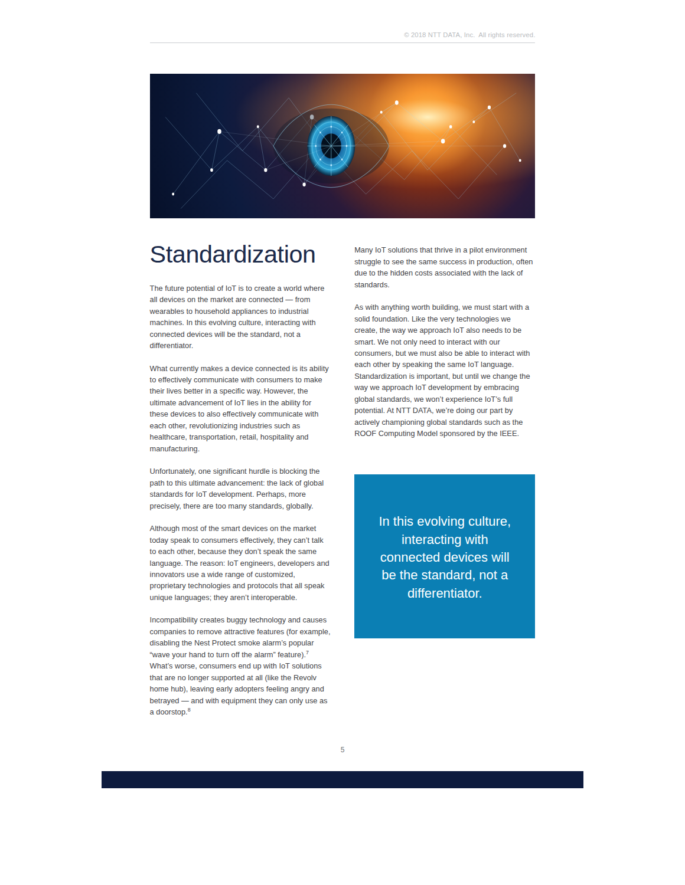© 2018 NTT DATA, Inc. All rights reserved.
Standardization
The future potential of IoT is to create a world where all devices on the market are connected — from wearables to household appliances to industrial machines. In this evolving culture, interacting with connected devices will be the standard, not a differentiator.
What currently makes a device connected is its ability to effectively communicate with consumers to make their lives better in a specific way. However, the ultimate advancement of IoT lies in the ability for these devices to also effectively communicate with each other, revolutionizing industries such as healthcare, transportation, retail, hospitality and manufacturing.
Unfortunately, one significant hurdle is blocking the path to this ultimate advancement: the lack of global standards for IoT development. Perhaps, more precisely, there are too many standards, globally.
Although most of the smart devices on the market today speak to consumers effectively, they can’t talk to each other, because they don’t speak the same language. The reason: IoT engineers, developers and innovators use a wide range of customized, proprietary technologies and protocols that all speak unique languages; they aren’t interoperable.
Incompatibility creates buggy technology and causes companies to remove attractive features (for example, disabling the Nest Protect smoke alarm’s popular “wave your hand to turn off the alarm” feature).7 What’s worse, consumers end up with IoT solutions that are no longer supported at all (like the Revolv home hub), leaving early adopters feeling angry and betrayed — and with equipment they can only use as a doorstop.8
Many IoT solutions that thrive in a pilot environment struggle to see the same success in production, often due to the hidden costs associated with the lack of standards.
As with anything worth building, we must start with a solid foundation. Like the very technologies we create, the way we approach IoT also needs to be smart. We not only need to interact with our consumers, but we must also be able to interact with each other by speaking the same IoT language. Standardization is important, but until we change the way we approach IoT development by embracing global standards, we won’t experience IoT’s full potential. At NTT DATA, we’re doing our part by actively championing global standards such as the ROOF Computing Model sponsored by the IEEE.
In this evolving culture, interacting with connected devices will be the standard, not a differentiator.
5